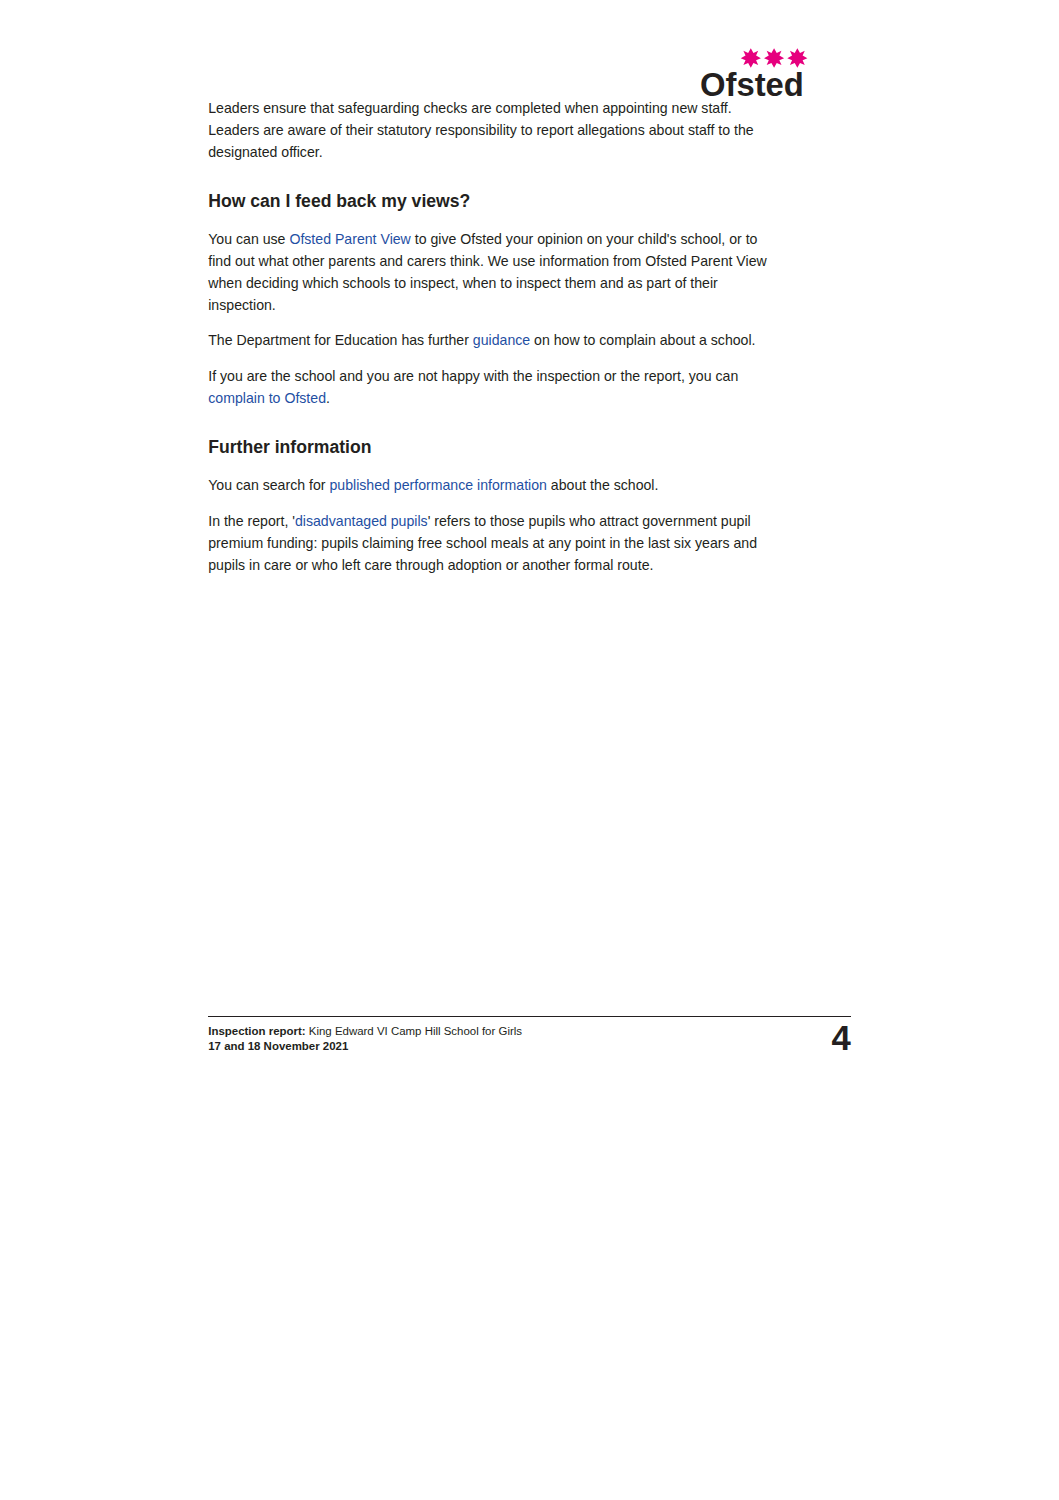Ofsted
Leaders ensure that safeguarding checks are completed when appointing new staff. Leaders are aware of their statutory responsibility to report allegations about staff to the designated officer.
How can I feed back my views?
You can use Ofsted Parent View to give Ofsted your opinion on your child's school, or to find out what other parents and carers think. We use information from Ofsted Parent View when deciding which schools to inspect, when to inspect them and as part of their inspection.
The Department for Education has further guidance on how to complain about a school.
If you are the school and you are not happy with the inspection or the report, you can complain to Ofsted.
Further information
You can search for published performance information about the school.
In the report, 'disadvantaged pupils' refers to those pupils who attract government pupil premium funding: pupils claiming free school meals at any point in the last six years and pupils in care or who left care through adoption or another formal route.
Inspection report: King Edward VI Camp Hill School for Girls
17 and 18 November 2021
4